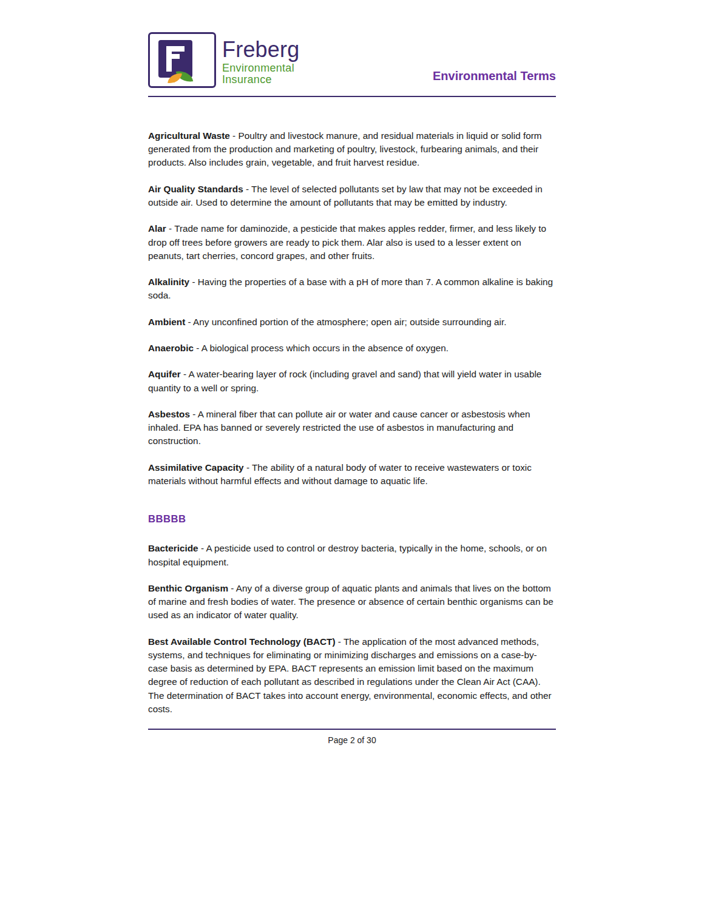Freberg
Environmental
Insurance
Environmental Terms
Agricultural Waste - Poultry and livestock manure, and residual materials in liquid or solid form generated from the production and marketing of poultry, livestock, furbearing animals, and their products. Also includes grain, vegetable, and fruit harvest residue.
Air Quality Standards - The level of selected pollutants set by law that may not be exceeded in outside air. Used to determine the amount of pollutants that may be emitted by industry.
Alar - Trade name for daminozide, a pesticide that makes apples redder, firmer, and less likely to drop off trees before growers are ready to pick them. Alar also is used to a lesser extent on peanuts, tart cherries, concord grapes, and other fruits.
Alkalinity - Having the properties of a base with a pH of more than 7. A common alkaline is baking soda.
Ambient - Any unconfined portion of the atmosphere; open air; outside surrounding air.
Anaerobic - A biological process which occurs in the absence of oxygen.
Aquifer - A water-bearing layer of rock (including gravel and sand) that will yield water in usable quantity to a well or spring.
Asbestos - A mineral fiber that can pollute air or water and cause cancer or asbestosis when inhaled. EPA has banned or severely restricted the use of asbestos in manufacturing and construction.
Assimilative Capacity - The ability of a natural body of water to receive wastewaters or toxic materials without harmful effects and without damage to aquatic life.
BBBBB
Bactericide - A pesticide used to control or destroy bacteria, typically in the home, schools, or on hospital equipment.
Benthic Organism - Any of a diverse group of aquatic plants and animals that lives on the bottom of marine and fresh bodies of water. The presence or absence of certain benthic organisms can be used as an indicator of water quality.
Best Available Control Technology (BACT) - The application of the most advanced methods, systems, and techniques for eliminating or minimizing discharges and emissions on a case-by-case basis as determined by EPA. BACT represents an emission limit based on the maximum degree of reduction of each pollutant as described in regulations under the Clean Air Act (CAA). The determination of BACT takes into account energy, environmental, economic effects, and other costs.
Page 2 of 30